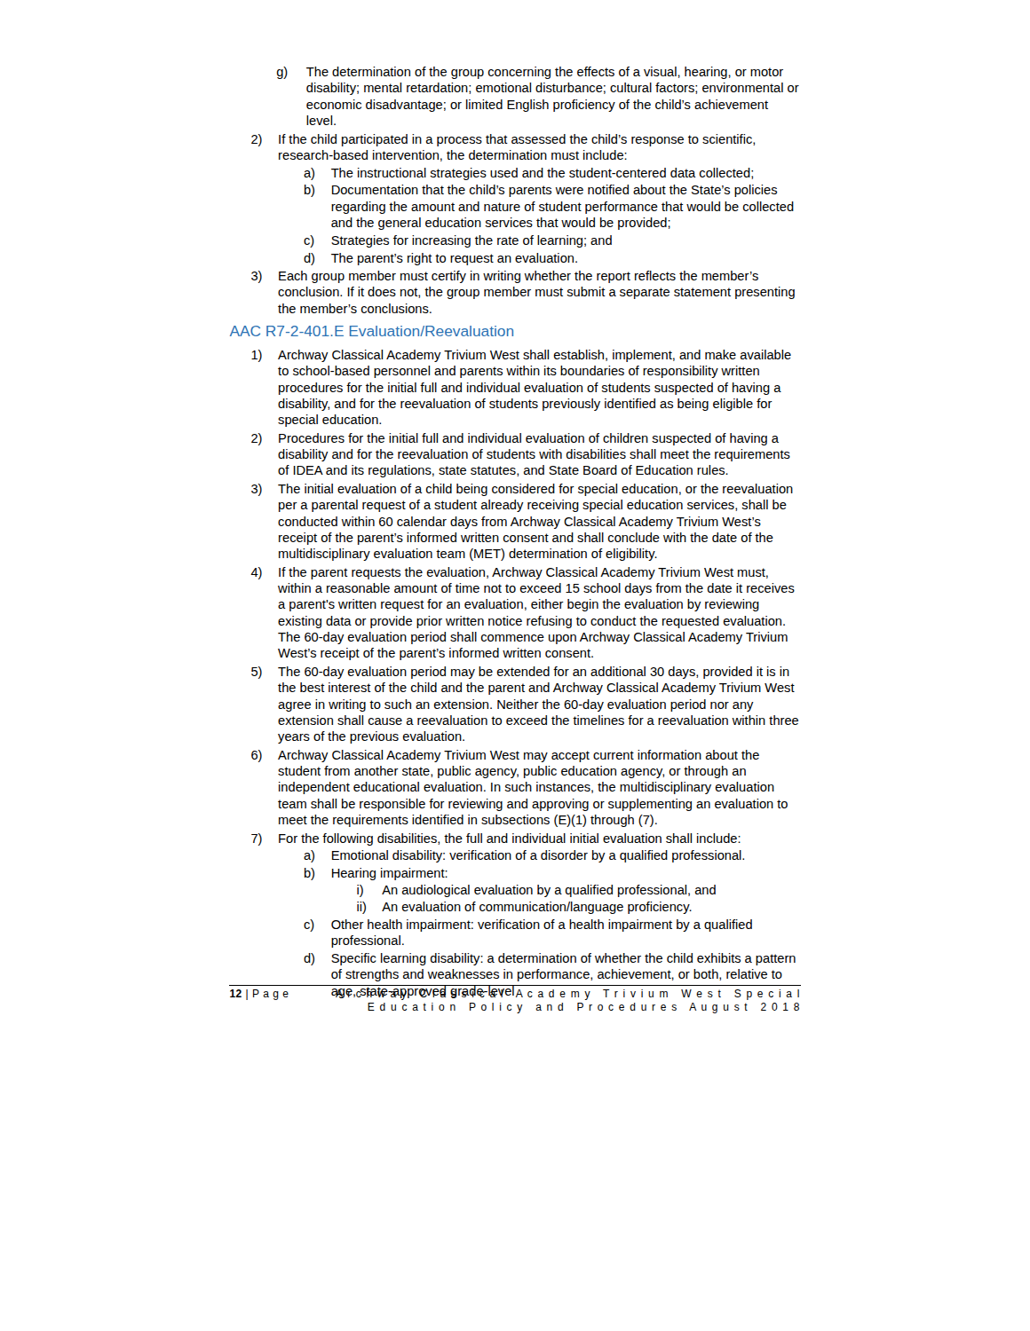g) The determination of the group concerning the effects of a visual, hearing, or motor disability; mental retardation; emotional disturbance; cultural factors; environmental or economic disadvantage; or limited English proficiency of the child’s achievement level.
2) If the child participated in a process that assessed the child’s response to scientific, research-based intervention, the determination must include:
a) The instructional strategies used and the student-centered data collected;
b) Documentation that the child’s parents were notified about the State’s policies regarding the amount and nature of student performance that would be collected and the general education services that would be provided;
c) Strategies for increasing the rate of learning; and
d) The parent’s right to request an evaluation.
3) Each group member must certify in writing whether the report reflects the member’s conclusion. If it does not, the group member must submit a separate statement presenting the member’s conclusions.
AAC R7-2-401.E Evaluation/Reevaluation
1) Archway Classical Academy Trivium West shall establish, implement, and make available to school-based personnel and parents within its boundaries of responsibility written procedures for the initial full and individual evaluation of students suspected of having a disability, and for the reevaluation of students previously identified as being eligible for special education.
2) Procedures for the initial full and individual evaluation of children suspected of having a disability and for the reevaluation of students with disabilities shall meet the requirements of IDEA and its regulations, state statutes, and State Board of Education rules.
3) The initial evaluation of a child being considered for special education, or the reevaluation per a parental request of a student already receiving special education services, shall be conducted within 60 calendar days from Archway Classical Academy Trivium West’s receipt of the parent’s informed written consent and shall conclude with the date of the multidisciplinary evaluation team (MET) determination of eligibility.
4) If the parent requests the evaluation, Archway Classical Academy Trivium West must, within a reasonable amount of time not to exceed 15 school days from the date it receives a parent's written request for an evaluation, either begin the evaluation by reviewing existing data or provide prior written notice refusing to conduct the requested evaluation. The 60-day evaluation period shall commence upon Archway Classical Academy Trivium West’s receipt of the parent’s informed written consent.
5) The 60-day evaluation period may be extended for an additional 30 days, provided it is in the best interest of the child and the parent and Archway Classical Academy Trivium West agree in writing to such an extension. Neither the 60-day evaluation period nor any extension shall cause a reevaluation to exceed the timelines for a reevaluation within three years of the previous evaluation.
6) Archway Classical Academy Trivium West may accept current information about the student from another state, public agency, public education agency, or through an independent educational evaluation. In such instances, the multidisciplinary evaluation team shall be responsible for reviewing and approving or supplementing an evaluation to meet the requirements identified in subsections (E)(1) through (7).
7) For the following disabilities, the full and individual initial evaluation shall include:
a) Emotional disability: verification of a disorder by a qualified professional.
b) Hearing impairment:
i) An audiological evaluation by a qualified professional, and
ii) An evaluation of communication/language proficiency.
c) Other health impairment: verification of a health impairment by a qualified professional.
d) Specific learning disability: a determination of whether the child exhibits a pattern of strengths and weaknesses in performance, achievement, or both, relative to age, state-approved grade-level
12 | P a g e
A r c h w a y C l a s s i c a l A c a d e m y T r i v i u m W e s t S p e c i a l
E d u c a t i o n P o l i c y a n d P r o c e d u r e s A u g u s t 2 0 1 8